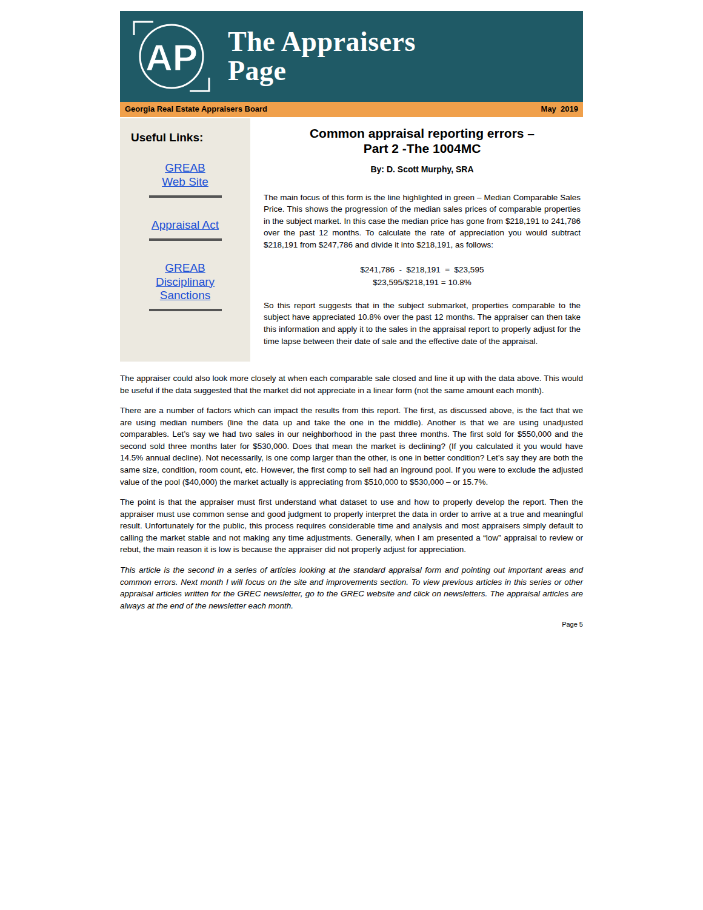AP
The Appraisers
Page
Georgia Real Estate Appraisers Board May 2019
Useful Links:
GREAB
Web Site
Appraisal Act
GREAB
Disciplinary
Sanctions
Common appraisal reporting errors –
Part 2 -The 1004MC
By: D. Scott Murphy, SRA
The main focus of this form is the line highlighted in green – Median Comparable Sales Price. This shows the progression of the median sales prices of comparable properties in the subject market. In this case the median price has gone from $218,191 to 241,786 over the past 12 months. To calculate the rate of appreciation you would subtract $218,191 from $247,786 and divide it into $218,191, as follows:
$241,786 - $218,191 = $23,595
$23,595/$218,191 = 10.8%
So this report suggests that in the subject submarket, properties comparable to the subject have appreciated 10.8% over the past 12 months. The appraiser can then take this information and apply it to the sales in the appraisal report to properly adjust for the time lapse between their date of sale and the effective date of the appraisal.
The appraiser could also look more closely at when each comparable sale closed and line it up with the data above. This would be useful if the data suggested that the market did not appreciate in a linear form (not the same amount each month).
There are a number of factors which can impact the results from this report. The first, as discussed above, is the fact that we are using median numbers (line the data up and take the one in the middle). Another is that we are using unadjusted comparables. Let’s say we had two sales in our neighborhood in the past three months. The first sold for $550,000 and the second sold three months later for $530,000. Does that mean the market is declining? (If you calculated it you would have 14.5% annual decline). Not necessarily, is one comp larger than the other, is one in better condition? Let’s say they are both the same size, condition, room count, etc. However, the first comp to sell had an inground pool. If you were to exclude the adjusted value of the pool ($40,000) the market actually is appreciating from $510,000 to $530,000 – or 15.7%.
The point is that the appraiser must first understand what dataset to use and how to properly develop the report. Then the appraiser must use common sense and good judgment to properly interpret the data in order to arrive at a true and meaningful result. Unfortunately for the public, this process requires considerable time and analysis and most appraisers simply default to calling the market stable and not making any time adjustments. Generally, when I am presented a “low” appraisal to review or rebut, the main reason it is low is because the appraiser did not properly adjust for appreciation.
This article is the second in a series of articles looking at the standard appraisal form and pointing out important areas and common errors. Next month I will focus on the site and improvements section. To view previous articles in this series or other appraisal articles written for the GREC newsletter, go to the GREC website and click on newsletters. The appraisal articles are always at the end of the newsletter each month.
Page 5